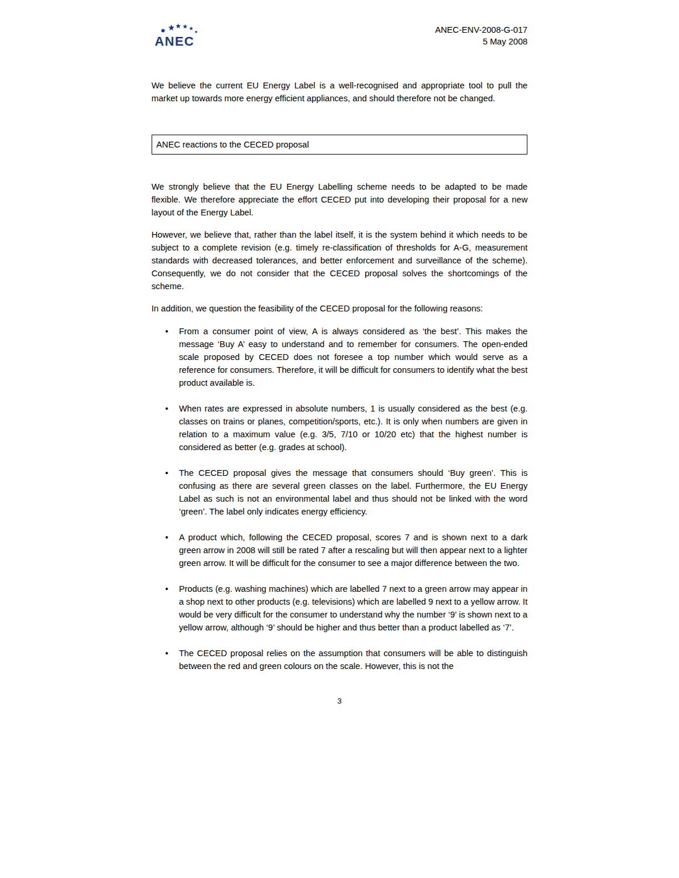ANEC
ANEC-ENV-2008-G-017
5 May 2008
We believe the current EU Energy Label is a well-recognised and appropriate tool to pull the market up towards more energy efficient appliances, and should therefore not be changed.
ANEC reactions to the CECED proposal
We strongly believe that the EU Energy Labelling scheme needs to be adapted to be made flexible. We therefore appreciate the effort CECED put into developing their proposal for a new layout of the Energy Label.
However, we believe that, rather than the label itself, it is the system behind it which needs to be subject to a complete revision (e.g. timely re-classification of thresholds for A-G, measurement standards with decreased tolerances, and better enforcement and surveillance of the scheme). Consequently, we do not consider that the CECED proposal solves the shortcomings of the scheme.
In addition, we question the feasibility of the CECED proposal for the following reasons:
From a consumer point of view, A is always considered as ‘the best’. This makes the message ‘Buy A’ easy to understand and to remember for consumers. The open-ended scale proposed by CECED does not foresee a top number which would serve as a reference for consumers. Therefore, it will be difficult for consumers to identify what the best product available is.
When rates are expressed in absolute numbers, 1 is usually considered as the best (e.g. classes on trains or planes, competition/sports, etc.). It is only when numbers are given in relation to a maximum value (e.g. 3/5, 7/10 or 10/20 etc) that the highest number is considered as better (e.g. grades at school).
The CECED proposal gives the message that consumers should ‘Buy green’. This is confusing as there are several green classes on the label. Furthermore, the EU Energy Label as such is not an environmental label and thus should not be linked with the word ‘green’. The label only indicates energy efficiency.
A product which, following the CECED proposal, scores 7 and is shown next to a dark green arrow in 2008 will still be rated 7 after a rescaling but will then appear next to a lighter green arrow. It will be difficult for the consumer to see a major difference between the two.
Products (e.g. washing machines) which are labelled 7 next to a green arrow may appear in a shop next to other products (e.g. televisions) which are labelled 9 next to a yellow arrow. It would be very difficult for the consumer to understand why the number ‘9’ is shown next to a yellow arrow, although ‘9’ should be higher and thus better than a product labelled as ‘7’.
The CECED proposal relies on the assumption that consumers will be able to distinguish between the red and green colours on the scale. However, this is not the
3